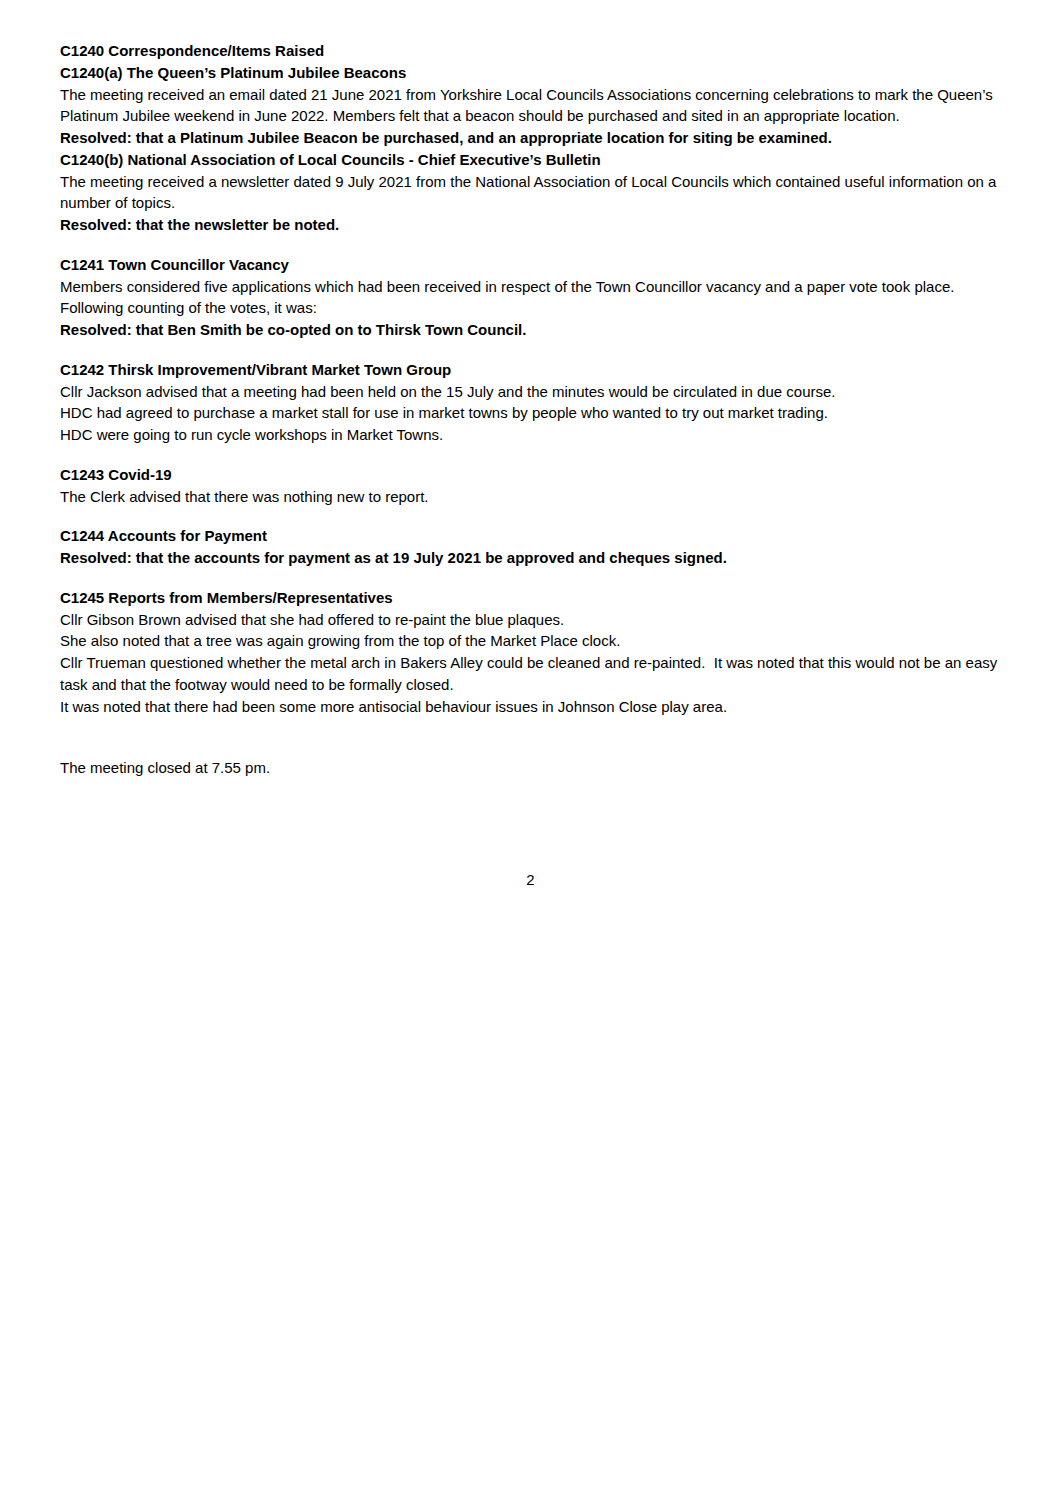C1240 Correspondence/Items Raised
C1240(a) The Queen’s Platinum Jubilee Beacons
The meeting received an email dated 21 June 2021 from Yorkshire Local Councils Associations concerning celebrations to mark the Queen’s Platinum Jubilee weekend in June 2022. Members felt that a beacon should be purchased and sited in an appropriate location.
Resolved: that a Platinum Jubilee Beacon be purchased, and an appropriate location for siting be examined.
C1240(b) National Association of Local Councils - Chief Executive’s Bulletin
The meeting received a newsletter dated 9 July 2021 from the National Association of Local Councils which contained useful information on a number of topics.
Resolved: that the newsletter be noted.
C1241 Town Councillor Vacancy
Members considered five applications which had been received in respect of the Town Councillor vacancy and a paper vote took place. Following counting of the votes, it was:
Resolved: that Ben Smith be co-opted on to Thirsk Town Council.
C1242 Thirsk Improvement/Vibrant Market Town Group
Cllr Jackson advised that a meeting had been held on the 15 July and the minutes would be circulated in due course.
HDC had agreed to purchase a market stall for use in market towns by people who wanted to try out market trading.
HDC were going to run cycle workshops in Market Towns.
C1243 Covid-19
The Clerk advised that there was nothing new to report.
C1244 Accounts for Payment
Resolved: that the accounts for payment as at 19 July 2021 be approved and cheques signed.
C1245 Reports from Members/Representatives
Cllr Gibson Brown advised that she had offered to re-paint the blue plaques.
She also noted that a tree was again growing from the top of the Market Place clock.
Cllr Trueman questioned whether the metal arch in Bakers Alley could be cleaned and re-painted. It was noted that this would not be an easy task and that the footway would need to be formally closed.
It was noted that there had been some more antisocial behaviour issues in Johnson Close play area.
The meeting closed at 7.55 pm.
2